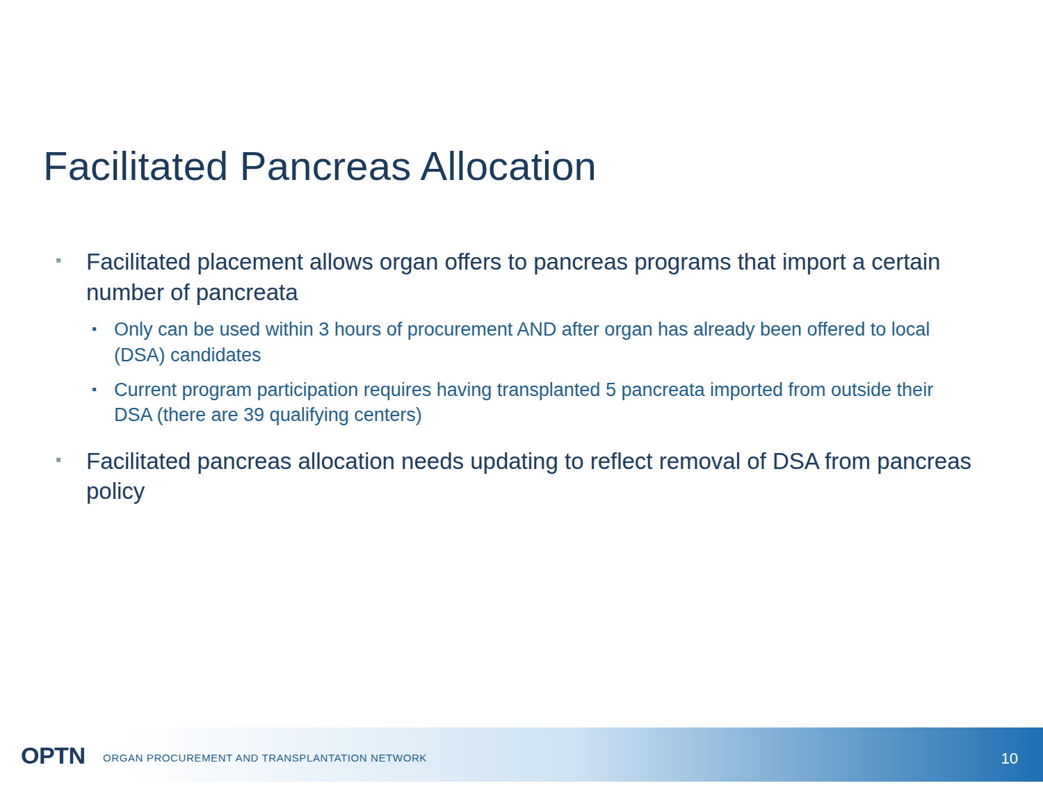Facilitated Pancreas Allocation
Facilitated placement allows organ offers to pancreas programs that import a certain number of pancreata
Only can be used within 3 hours of procurement AND after organ has already been offered to local (DSA) candidates
Current program participation requires having transplanted 5 pancreata imported from outside their DSA (there are 39 qualifying centers)
Facilitated pancreas allocation needs updating to reflect removal of DSA from pancreas policy
OPTN
ORGAN PROCUREMENT AND TRANSPLANTATION NETWORK
10